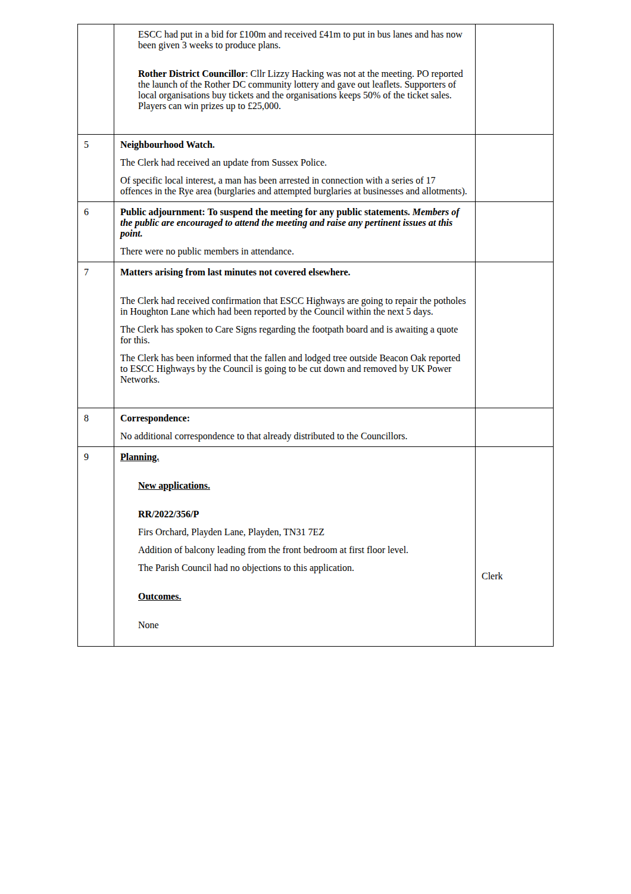| | ESCC had put in a bid for £100m and received £41m to put in bus lanes and has now been given 3 weeks to produce plans. Rother District Councillor : Cllr Lizzy Hacking was not at the meeting. PO reported the launch of the Rother DC community lottery and gave out leaflets. Supporters of local organisations buy tickets and the organisations keeps 50% of the ticket sales. Players can win prizes up to £25,000. | |
| 5 | Neighbourhood Watch. The Clerk had received an update from Sussex Police. Of specific local interest, a man has been arrested in connection with a series of 17 offences in the Rye area (burglaries and attempted burglaries at businesses and allotments). | |
| 6 | Public adjournment: To suspend the meeting for any public statements. Members of the public are encouraged to attend the meeting and raise any pertinent issues at this point. There were no public members in attendance. | |
| 7 | Matters arising from last minutes not covered elsewhere. The Clerk had received confirmation that ESCC Highways are going to repair the potholes in Houghton Lane which had been reported by the Council within the next 5 days. The Clerk has spoken to Care Signs regarding the footpath board and is awaiting a quote for this. The Clerk has been informed that the fallen and lodged tree outside Beacon Oak reported to ESCC Highways by the Council is going to be cut down and removed by UK Power Networks. | |
| 8 | Correspondence: No additional correspondence to that already distributed to the Councillors. | |
| 9 | Planning. New applications. RR/2022/356/P Firs Orchard, Playden Lane, Playden, TN31 7EZ Addition of balcony leading from the front bedroom at first floor level. The Parish Council had no objections to this application. Outcomes. None | Clerk |